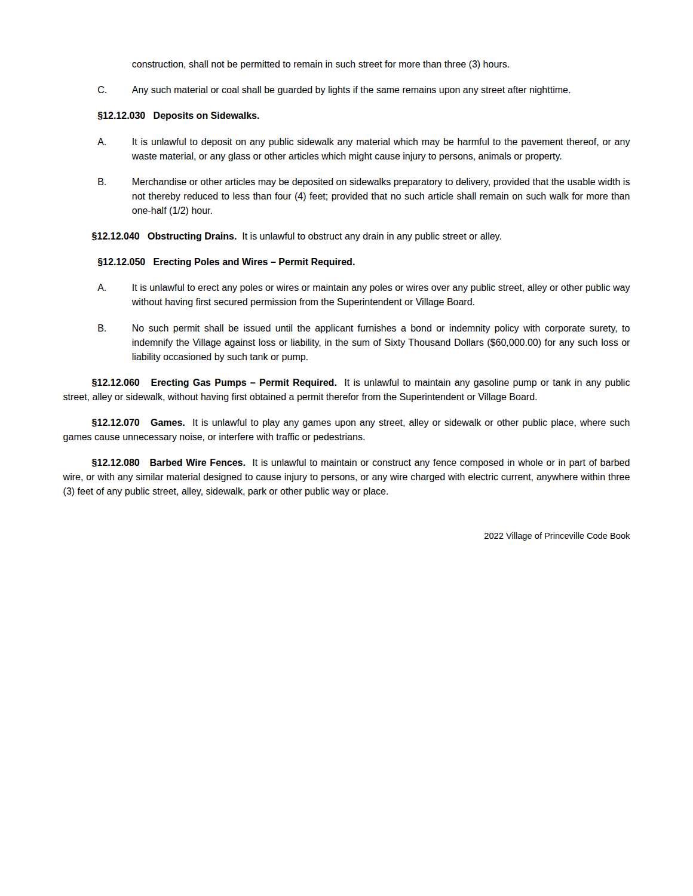construction, shall not be permitted to remain in such street for more than three (3) hours.
C.
Any such material or coal shall be guarded by lights if the same remains upon any street after nighttime.
§12.12.030 Deposits on Sidewalks.
A.
It is unlawful to deposit on any public sidewalk any material which may be harmful to the pavement thereof, or any waste material, or any glass or other articles which might cause injury to persons, animals or property.
B.
Merchandise or other articles may be deposited on sidewalks preparatory to delivery, provided that the usable width is not thereby reduced to less than four (4) feet; provided that no such article shall remain on such walk for more than one-half (1/2) hour.
§12.12.040 Obstructing Drains. It is unlawful to obstruct any drain in any public street or alley.
§12.12.050 Erecting Poles and Wires – Permit Required.
A.
It is unlawful to erect any poles or wires or maintain any poles or wires over any public street, alley or other public way without having first secured permission from the Superintendent or Village Board.
B.
No such permit shall be issued until the applicant furnishes a bond or indemnity policy with corporate surety, to indemnify the Village against loss or liability, in the sum of Sixty Thousand Dollars ($60,000.00) for any such loss or liability occasioned by such tank or pump.
§12.12.060 Erecting Gas Pumps – Permit Required. It is unlawful to maintain any gasoline pump or tank in any public street, alley or sidewalk, without having first obtained a permit therefor from the Superintendent or Village Board.
§12.12.070 Games. It is unlawful to play any games upon any street, alley or sidewalk or other public place, where such games cause unnecessary noise, or interfere with traffic or pedestrians.
§12.12.080 Barbed Wire Fences. It is unlawful to maintain or construct any fence composed in whole or in part of barbed wire, or with any similar material designed to cause injury to persons, or any wire charged with electric current, anywhere within three (3) feet of any public street, alley, sidewalk, park or other public way or place.
2022 Village of Princeville Code Book